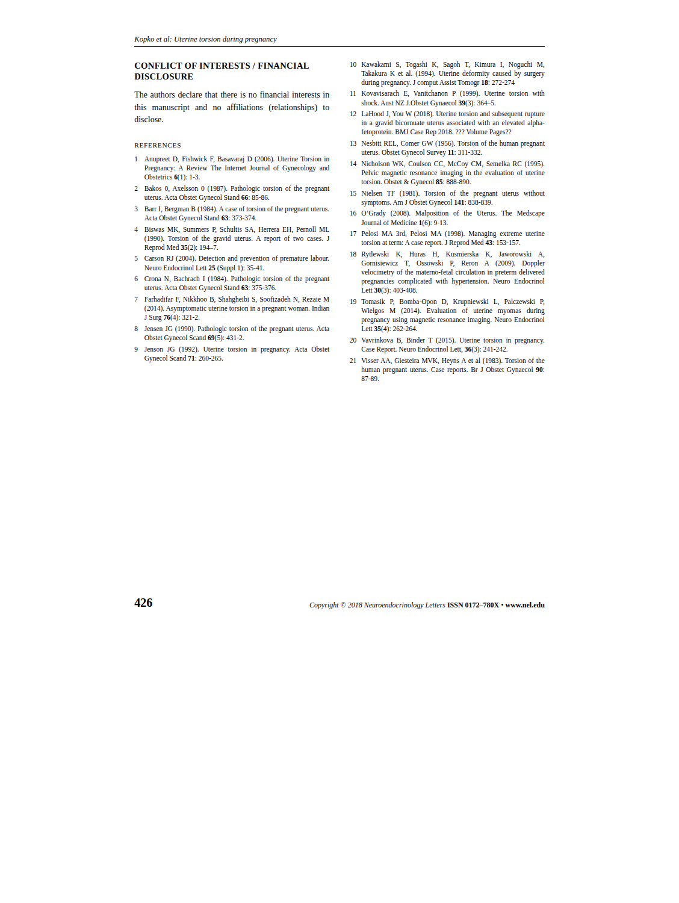Kopko et al: Uterine torsion during pregnancy
CONFLICT OF INTERESTS / FINANCIAL DISCLOSURE
The authors declare that there is no financial interests in this manuscript and no affiliations (relationships) to disclose.
REFERENCES
1 Anupreet D, Fishwick F, Basavaraj D (2006). Uterine Torsion in Pregnancy: A Review The Internet Journal of Gynecology and Obstetrics 6(1): 1-3.
2 Bakos 0, Axelsson 0 (1987). Pathologic torsion of the pregnant uterus. Acta Obstet Gynecol Stand 66: 85-86.
3 Barr I, Bergman B (1984). A case of torsion of the pregnant uterus. Acta Obstet Gynecol Stand 63: 373-374.
4 Biswas MK, Summers P, Schultis SA, Herrera EH, Pernoll ML (1990). Torsion of the gravid uterus. A report of two cases. J Reprod Med 35(2): 194–7.
5 Carson RJ (2004). Detection and prevention of premature labour. Neuro Endocrinol Lett 25 (Suppl 1): 35-41.
6 Crona N, Bachrach I (1984). Pathologic torsion of the pregnant uterus. Acta Obstet Gynecol Stand 63: 375-376.
7 Farhadifar F, Nikkhoo B, Shahgheibi S, Soofizadeh N, Rezaie M (2014). Asymptomatic uterine torsion in a pregnant woman. Indian J Surg 76(4): 321-2.
8 Jensen JG (1990). Pathologic torsion of the pregnant uterus. Acta Obstet Gynecol Scand 69(5): 431-2.
9 Jenson JG (1992). Uterine torsion in pregnancy. Acta Obstet Gynecol Scand 71: 260-265.
10 Kawakami S, Togashi K, Sagoh T, Kimura I, Noguchi M, Takakura K et al. (1994). Uterine deformity caused by surgery during pregnancy. J comput Assist Tomogr 18: 272-274
11 Kovavisarach E, Vanitchanon P (1999). Uterine torsion with shock. Aust NZ J.Obstet Gynaecol 39(3): 364–5.
12 LaHood J, You W (2018). Uterine torsion and subsequent rupture in a gravid bicornuate uterus associated with an elevated alpha-fetoprotein. BMJ Case Rep 2018. ??? Volume Pages??
13 Nesbitt REL, Comer GW (1956). Torsion of the human pregnant uterus. Obstet Gynecol Survey 11: 311-332.
14 Nicholson WK, Coulson CC, McCoy CM, Semelka RC (1995). Pelvic magnetic resonance imaging in the evaluation of uterine torsion. Obstet & Gynecol 85: 888-890.
15 Nielsen TF (1981). Torsion of the pregnant uterus without symptoms. Am J Obstet Gynecol 141: 838-839.
16 O’Grady (2008). Malposition of the Uterus. The Medscape Journal of Medicine 1(6): 9-13.
17 Pelosi MA 3rd, Pelosi MA (1998). Managing extreme uterine torsion at term: A case report. J Reprod Med 43: 153-157.
18 Rytlewski K, Huras H, Kusmierska K, Jaworowski A, Gornisiewicz T, Ossowski P, Reron A (2009). Doppler velocimetry of the materno-fetal circulation in preterm delivered pregnancies complicated with hypertension. Neuro Endocrinol Lett 30(3): 403-408.
19 Tomasik P, Bomba-Opon D, Krupniewski L, Palczewski P, Wielgos M (2014). Evaluation of uterine myomas during pregnancy using magnetic resonance imaging. Neuro Endocrinol Lett 35(4): 262-264.
20 Vavrinkova B, Binder T (2015). Uterine torsion in pregnancy. Case Report. Neuro Endocrinol Lett, 36(3): 241-242.
21 Visser AA, Giesteira MVK, Heyns A et al (1983). Torsion of the human pregnant uterus. Case reports. Br J Obstet Gynaecol 90: 87-89.
426
Copyright © 2018 Neuroendocrinology Letters ISSN 0172–780X • www.nel.edu